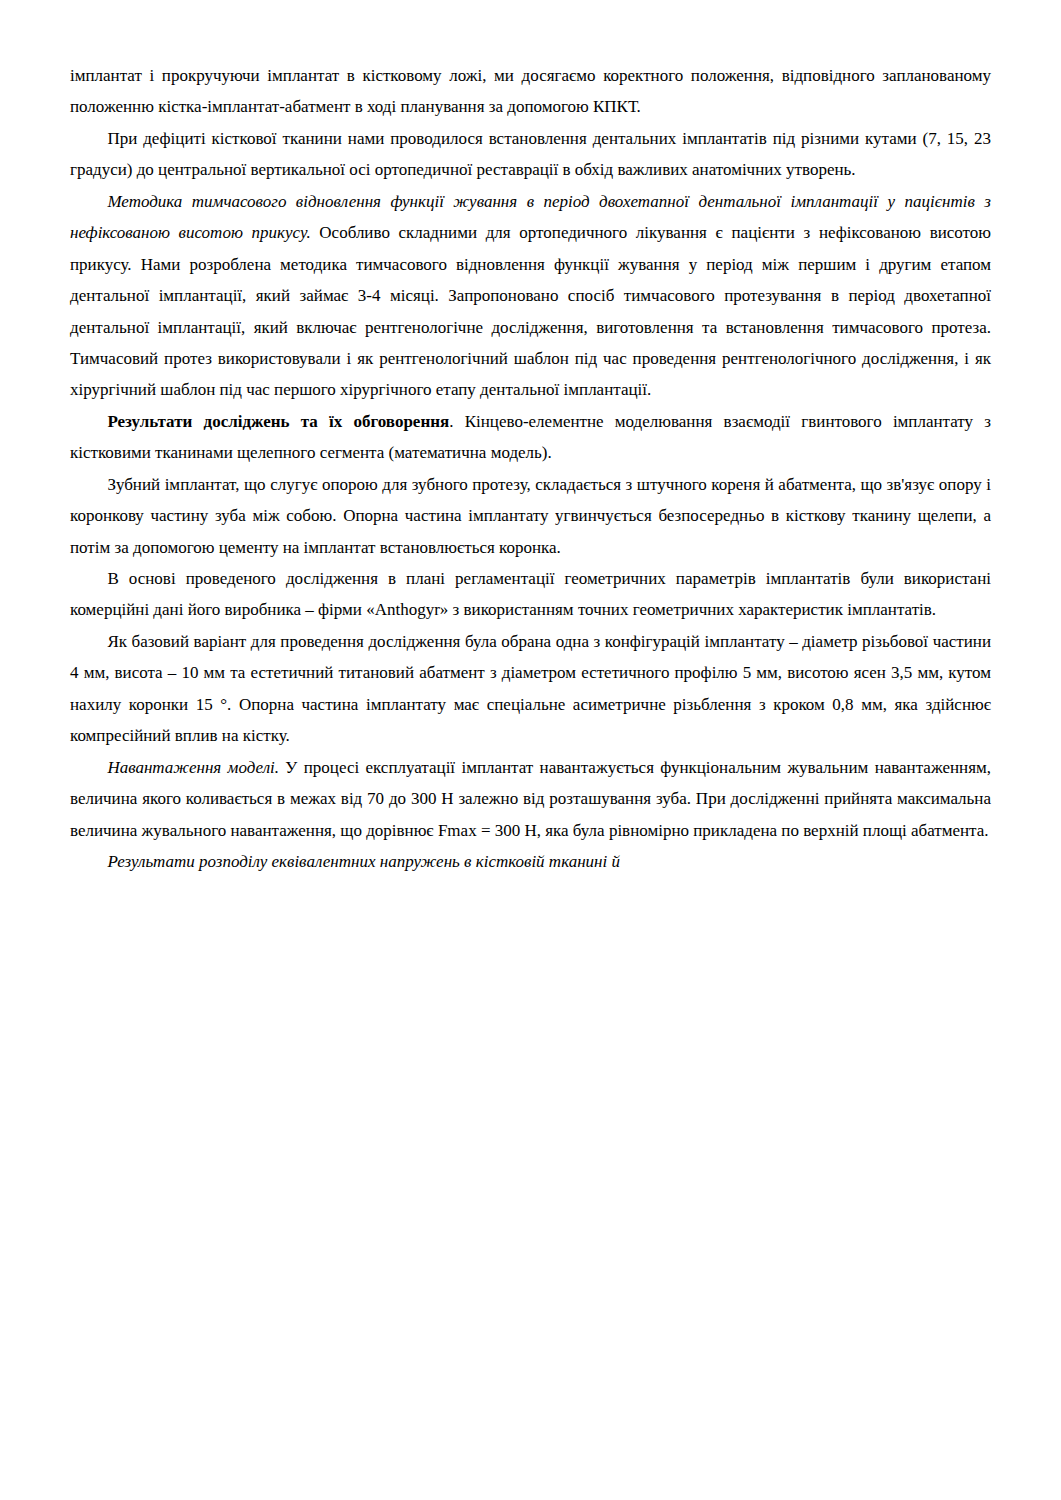імплантат і прокручуючи імплантат в кістковому ложі, ми досягаємо коректного положення, відповідного запланованому положенню кістка-імплантат-абатмент в ході планування за допомогою КПКТ.
При дефіциті кісткової тканини нами проводилося встановлення дентальних імплантатів під різними кутами (7, 15, 23 градуси) до центральної вертикальної осі ортопедичної реставрації в обхід важливих анатомічних утворень.
Методика тимчасового відновлення функції жування в період двохетапної дентальної імплантації у пацієнтів з нефіксованою висотою прикусу. Особливо складними для ортопедичного лікування є пацієнти з нефіксованою висотою прикусу. Нами розроблена методика тимчасового відновлення функції жування у період між першим і другим етапом дентальної імплантації, який займає 3-4 місяці. Запропоновано спосіб тимчасового протезування в період двохетапної дентальної імплантації, який включає рентгенологічне дослідження, виготовлення та встановлення тимчасового протеза. Тимчасовий протез використовували і як рентгенологічний шаблон під час проведення рентгенологічного дослідження, і як хірургічний шаблон під час першого хірургічного етапу дентальної імплантації.
Результати досліджень та їх обговорення. Кінцево-елементне моделювання взаємодії гвинтового імплантату з кістковими тканинами щелепного сегмента (математична модель).
Зубний імплантат, що слугує опорою для зубного протезу, складається з штучного кореня й абатмента, що зв'язує опору і коронкову частину зуба між собою. Опорна частина імплантату угвинчується безпосередньо в кісткову тканину щелепи, а потім за допомогою цементу на імплантат встановлюється коронка.
В основі проведеного дослідження в плані регламентації геометричних параметрів імплантатів були використані комерційні дані його виробника – фірми «Anthogyr» з використанням точних геометричних характеристик імплантатів.
Як базовий варіант для проведення дослідження була обрана одна з конфігурацій імплантату – діаметр різьбової частини 4 мм, висота – 10 мм та естетичний титановий абатмент з діаметром естетичного профілю 5 мм, висотою ясен 3,5 мм, кутом нахилу коронки 15 °. Опорна частина імплантату має спеціальне асиметричне різьблення з кроком 0,8 мм, яка здійснює компресійний вплив на кістку.
Навантаження моделі. У процесі експлуатації імплантат навантажується функціональним жувальним навантаженням, величина якого коливається в межах від 70 до 300 Н залежно від розташування зуба. При дослідженні прийнята максимальна величина жувального навантаження, що дорівнює Fmax = 300 Н, яка була рівномірно прикладена по верхній площі абатмента.
Результати розподілу еквівалентних напружень в кістковій тканині й